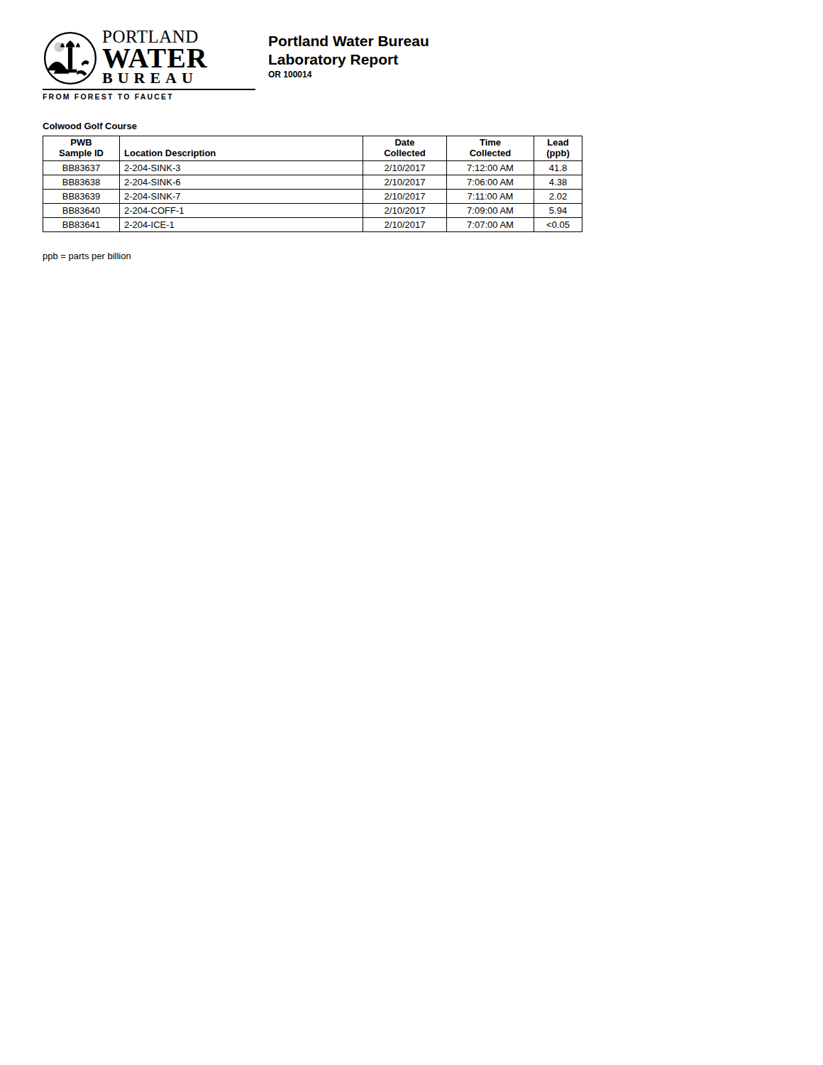PORTLAND
WATER
BUREAU
FROM FOREST TO FAUCET
Portland Water Bureau
Laboratory Report
OR 100014
Colwood Golf Course
| PWB Sample ID | Location Description | Date Collected | Time Collected | Lead (ppb) |
| --- | --- | --- | --- | --- |
| BB83637 | 2-204-SINK-3 | 2/10/2017 | 7:12:00 AM | 41.8 |
| BB83638 | 2-204-SINK-6 | 2/10/2017 | 7:06:00 AM | 4.38 |
| BB83639 | 2-204-SINK-7 | 2/10/2017 | 7:11:00 AM | 2.02 |
| BB83640 | 2-204-COFF-1 | 2/10/2017 | 7:09:00 AM | 5.94 |
| BB83641 | 2-204-ICE-1 | 2/10/2017 | 7:07:00 AM | <0.05 |
ppb = parts per billion